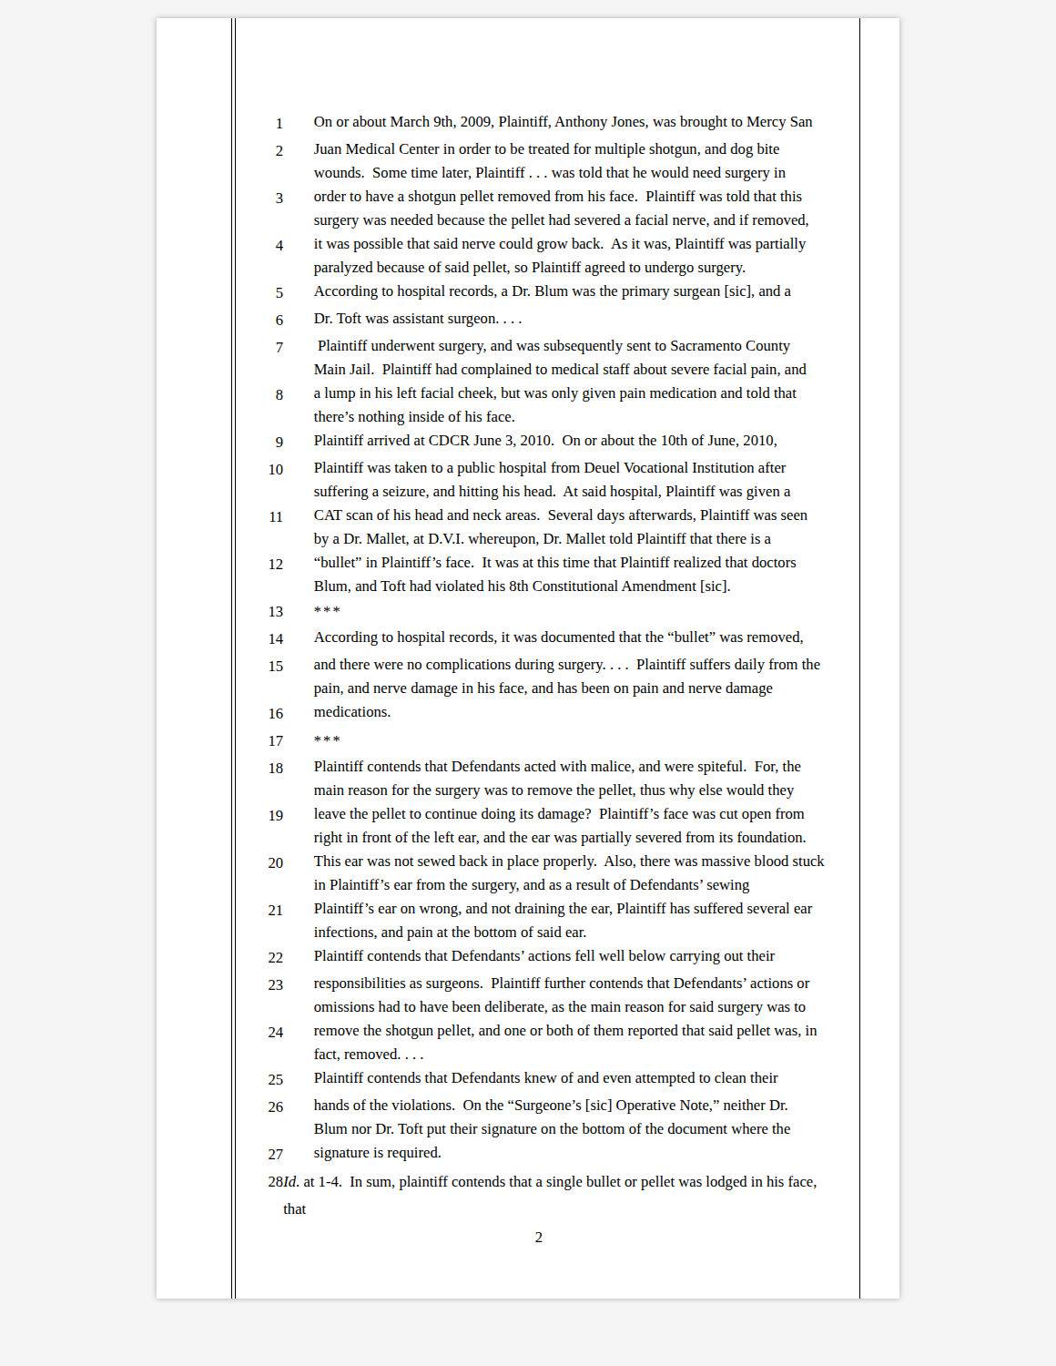| 1 | On or about March 9th, 2009, Plaintiff, Anthony Jones, was brought to Mercy San |
| 2 | Juan Medical Center in order to be treated for multiple shotgun, and dog bite wounds. Some time later, Plaintiff . . . was told that he would need surgery in |
| 3 | order to have a shotgun pellet removed from his face. Plaintiff was told that this surgery was needed because the pellet had severed a facial nerve, and if removed, |
| 4 | it was possible that said nerve could grow back. As it was, Plaintiff was partially paralyzed because of said pellet, so Plaintiff agreed to undergo surgery. |
| 5 | According to hospital records, a Dr. Blum was the primary surgean [sic], and a |
| 6 | Dr. Toft was assistant surgeon. . . . |
| 7 | Plaintiff underwent surgery, and was subsequently sent to Sacramento County Main Jail. Plaintiff had complained to medical staff about severe facial pain, and |
| 8 | a lump in his left facial cheek, but was only given pain medication and told that there’s nothing inside of his face. |
| 9 | Plaintiff arrived at CDCR June 3, 2010. On or about the 10th of June, 2010, |
| 10 | Plaintiff was taken to a public hospital from Deuel Vocational Institution after suffering a seizure, and hitting his head. At said hospital, Plaintiff was given a |
| 11 | CAT scan of his head and neck areas. Several days afterwards, Plaintiff was seen by a Dr. Mallet, at D.V.I. whereupon, Dr. Mallet told Plaintiff that there is a |
| 12 | “bullet” in Plaintiff’s face. It was at this time that Plaintiff realized that doctors Blum, and Toft had violated his 8th Constitutional Amendment [sic]. |
| 13 | *** |
| 14 | According to hospital records, it was documented that the “bullet” was removed, |
| 15 | and there were no complications during surgery. . . . Plaintiff suffers daily from the pain, and nerve damage in his face, and has been on pain and nerve damage |
| 16 | medications. |
| 17 | *** |
| 18 | Plaintiff contends that Defendants acted with malice, and were spiteful. For, the main reason for the surgery was to remove the pellet, thus why else would they |
| 19 | leave the pellet to continue doing its damage? Plaintiff’s face was cut open from right in front of the left ear, and the ear was partially severed from its foundation. |
| 20 | This ear was not sewed back in place properly. Also, there was massive blood stuck in Plaintiff’s ear from the surgery, and as a result of Defendants’ sewing |
| 21 | Plaintiff’s ear on wrong, and not draining the ear, Plaintiff has suffered several ear infections, and pain at the bottom of said ear. |
| 22 | Plaintiff contends that Defendants’ actions fell well below carrying out their |
| 23 | responsibilities as surgeons. Plaintiff further contends that Defendants’ actions or omissions had to have been deliberate, as the main reason for said surgery was to |
| 24 | remove the shotgun pellet, and one or both of them reported that said pellet was, in fact, removed. . . . |
| 25 | Plaintiff contends that Defendants knew of and even attempted to clean their |
| 26 | hands of the violations. On the “Surgeone’s [sic] Operative Note,” neither Dr. Blum nor Dr. Toft put their signature on the bottom of the document where the |
| 27 | signature is required. |
| 28 | Id . at 1-4. In sum, plaintiff contends that a single bullet or pellet was lodged in his face, that |
2